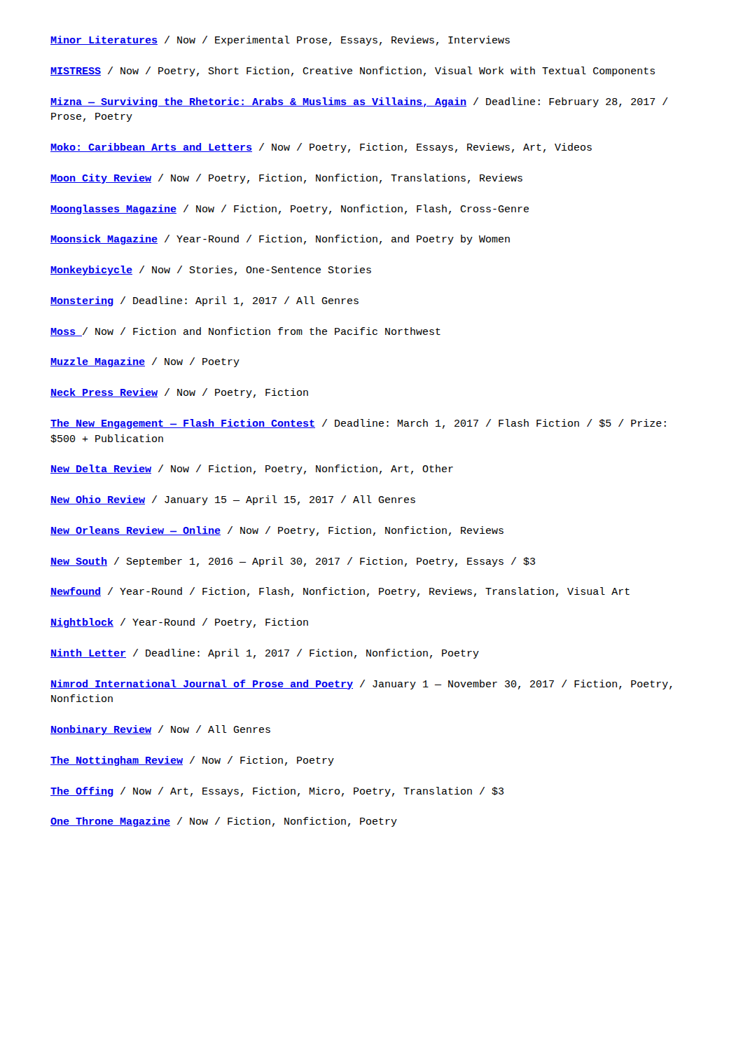Minor Literatures / Now / Experimental Prose, Essays, Reviews, Interviews
MISTRESS / Now / Poetry, Short Fiction, Creative Nonfiction, Visual Work with Textual Components
Mizna — Surviving the Rhetoric: Arabs & Muslims as Villains, Again / Deadline: February 28, 2017 / Prose, Poetry
Moko: Caribbean Arts and Letters / Now / Poetry, Fiction, Essays, Reviews, Art, Videos
Moon City Review / Now / Poetry, Fiction, Nonfiction, Translations, Reviews
Moonglasses Magazine / Now / Fiction, Poetry, Nonfiction, Flash, Cross-Genre
Moonsick Magazine / Year-Round / Fiction, Nonfiction, and Poetry by Women
Monkeybicycle / Now / Stories, One-Sentence Stories
Monstering / Deadline: April 1, 2017 / All Genres
Moss / Now / Fiction and Nonfiction from the Pacific Northwest
Muzzle Magazine / Now / Poetry
Neck Press Review / Now / Poetry, Fiction
The New Engagement — Flash Fiction Contest / Deadline: March 1, 2017 / Flash Fiction / $5 / Prize: $500 + Publication
New Delta Review / Now / Fiction, Poetry, Nonfiction, Art, Other
New Ohio Review / January 15 — April 15, 2017 / All Genres
New Orleans Review — Online / Now / Poetry, Fiction, Nonfiction, Reviews
New South / September 1, 2016 — April 30, 2017 / Fiction, Poetry, Essays / $3
Newfound / Year-Round / Fiction, Flash, Nonfiction, Poetry, Reviews, Translation, Visual Art
Nightblock / Year-Round / Poetry, Fiction
Ninth Letter / Deadline: April 1, 2017 / Fiction, Nonfiction, Poetry
Nimrod International Journal of Prose and Poetry / January 1 — November 30, 2017 / Fiction, Poetry, Nonfiction
Nonbinary Review / Now / All Genres
The Nottingham Review / Now / Fiction, Poetry
The Offing / Now / Art, Essays, Fiction, Micro, Poetry, Translation / $3
One Throne Magazine / Now / Fiction, Nonfiction, Poetry